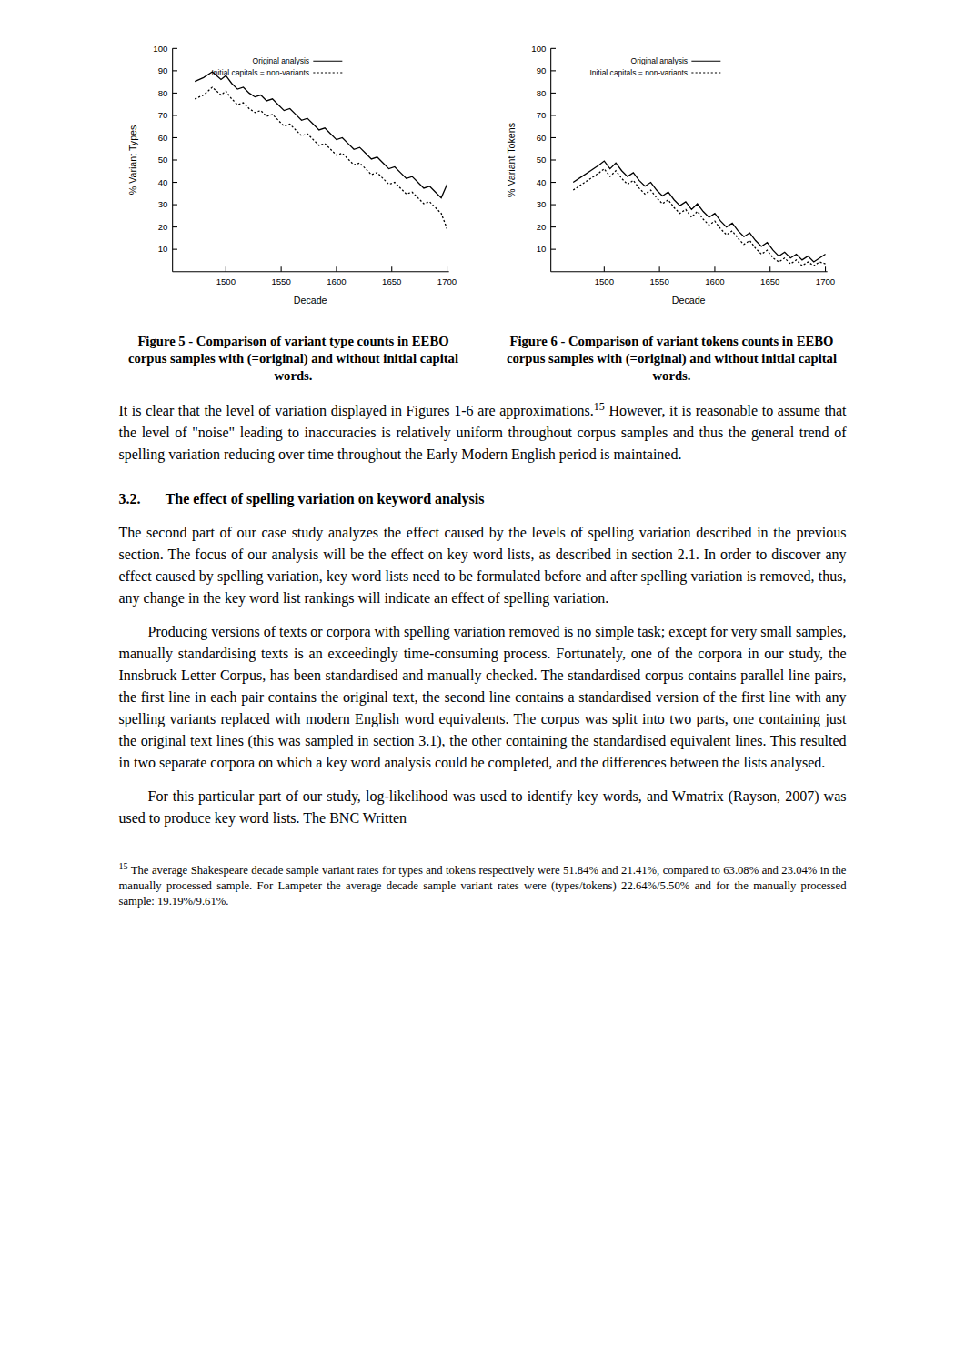100 90 80 70 60 50 40 30 20 10 1500 1550 1600 1650 1700 Decade % Variant Types Original analysis Initial capitals = non-variants
Figure 5 - Comparison of variant type counts in EEBO corpus samples with (=original) and without initial capital words.
100 90 80 70 60 50 40 30 20 10 1500 1550 1600 1650 1700 Decade % Variant Tokens Original analysis Initial capitals = non-variants
Figure 6 - Comparison of variant tokens counts in EEBO corpus samples with (=original) and without initial capital words.
It is clear that the level of variation displayed in Figures 1-6 are approximations.15 However, it is reasonable to assume that the level of "noise" leading to inaccuracies is relatively uniform throughout corpus samples and thus the general trend of spelling variation reducing over time throughout the Early Modern English period is maintained.
3.2. The effect of spelling variation on keyword analysis
The second part of our case study analyzes the effect caused by the levels of spelling variation described in the previous section. The focus of our analysis will be the effect on key word lists, as described in section 2.1. In order to discover any effect caused by spelling variation, key word lists need to be formulated before and after spelling variation is removed, thus, any change in the key word list rankings will indicate an effect of spelling variation.
Producing versions of texts or corpora with spelling variation removed is no simple task; except for very small samples, manually standardising texts is an exceedingly time-consuming process. Fortunately, one of the corpora in our study, the Innsbruck Letter Corpus, has been standardised and manually checked. The standardised corpus contains parallel line pairs, the first line in each pair contains the original text, the second line contains a standardised version of the first line with any spelling variants replaced with modern English word equivalents. The corpus was split into two parts, one containing just the original text lines (this was sampled in section 3.1), the other containing the standardised equivalent lines. This resulted in two separate corpora on which a key word analysis could be completed, and the differences between the lists analysed.
For this particular part of our study, log-likelihood was used to identify key words, and Wmatrix (Rayson, 2007) was used to produce key word lists. The BNC Written
15 The average Shakespeare decade sample variant rates for types and tokens respectively were 51.84% and 21.41%, compared to 63.08% and 23.04% in the manually processed sample. For Lampeter the average decade sample variant rates were (types/tokens) 22.64%/5.50% and for the manually processed sample: 19.19%/9.61%.